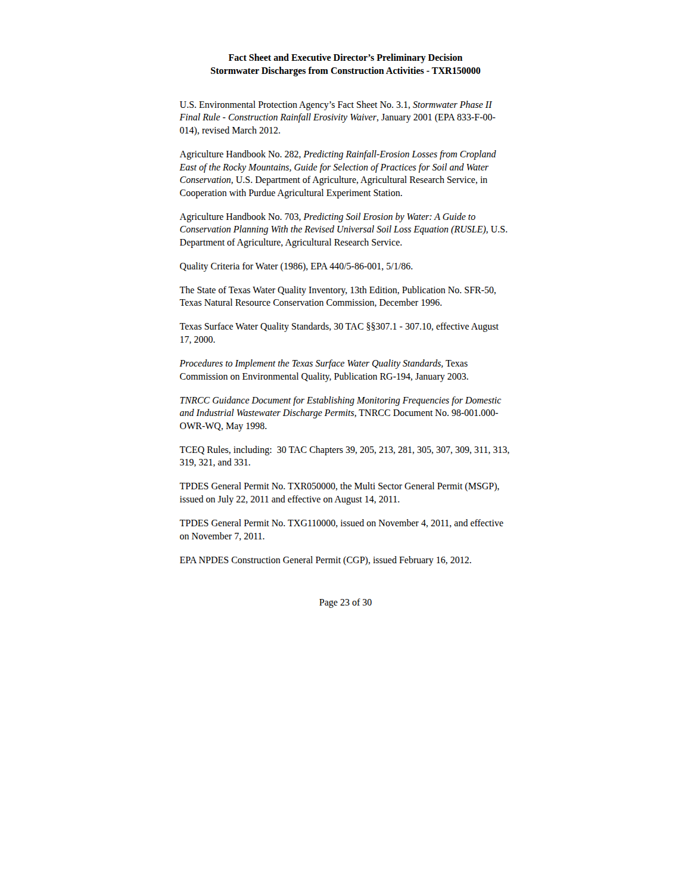Fact Sheet and Executive Director’s Preliminary Decision Stormwater Discharges from Construction Activities - TXR150000
U.S. Environmental Protection Agency’s Fact Sheet No. 3.1, Stormwater Phase II Final Rule - Construction Rainfall Erosivity Waiver, January 2001 (EPA 833-F-00-014), revised March 2012.
Agriculture Handbook No. 282, Predicting Rainfall-Erosion Losses from Cropland East of the Rocky Mountains, Guide for Selection of Practices for Soil and Water Conservation, U.S. Department of Agriculture, Agricultural Research Service, in Cooperation with Purdue Agricultural Experiment Station.
Agriculture Handbook No. 703, Predicting Soil Erosion by Water: A Guide to Conservation Planning With the Revised Universal Soil Loss Equation (RUSLE), U.S. Department of Agriculture, Agricultural Research Service.
Quality Criteria for Water (1986), EPA 440/5-86-001, 5/1/86.
The State of Texas Water Quality Inventory, 13th Edition, Publication No. SFR-50, Texas Natural Resource Conservation Commission, December 1996.
Texas Surface Water Quality Standards, 30 TAC §§307.1 - 307.10, effective August 17, 2000.
Procedures to Implement the Texas Surface Water Quality Standards, Texas Commission on Environmental Quality, Publication RG-194, January 2003.
TNRCC Guidance Document for Establishing Monitoring Frequencies for Domestic and Industrial Wastewater Discharge Permits, TNRCC Document No. 98-001.000-OWR-WQ, May 1998.
TCEQ Rules, including: 30 TAC Chapters 39, 205, 213, 281, 305, 307, 309, 311, 313, 319, 321, and 331.
TPDES General Permit No. TXR050000, the Multi Sector General Permit (MSGP), issued on July 22, 2011 and effective on August 14, 2011.
TPDES General Permit No. TXG110000, issued on November 4, 2011, and effective on November 7, 2011.
EPA NPDES Construction General Permit (CGP), issued February 16, 2012.
Page 23 of 30